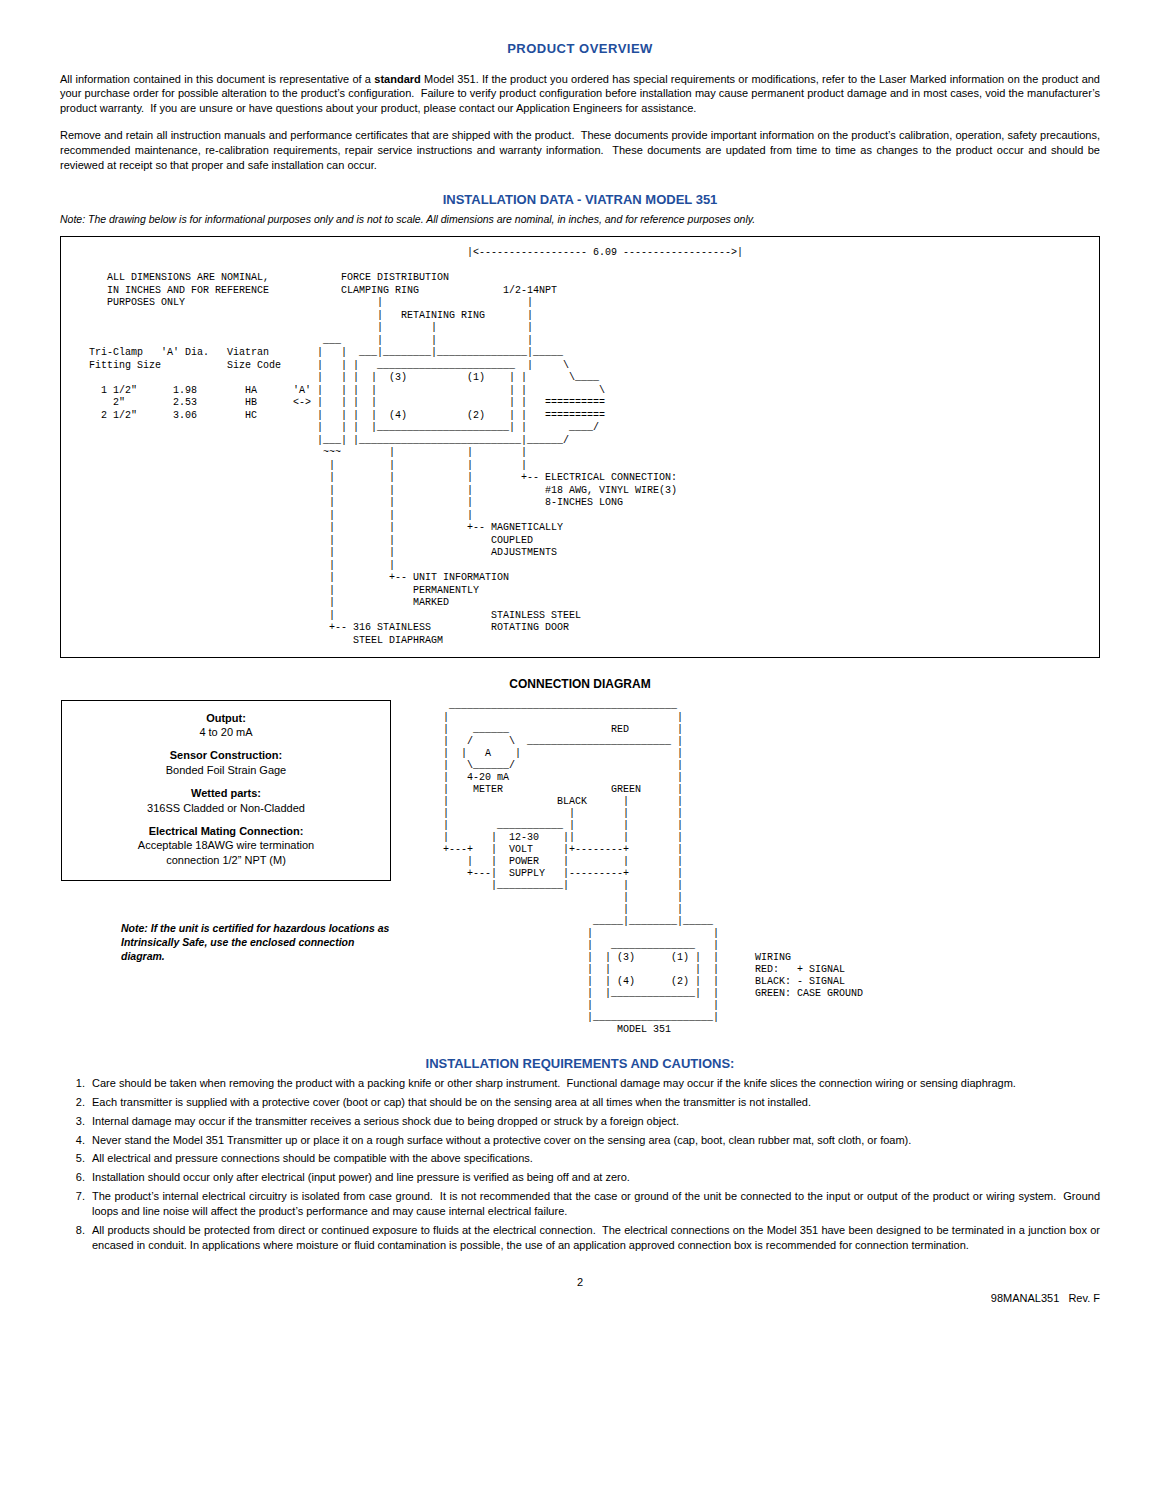PRODUCT OVERVIEW
All information contained in this document is representative of a standard Model 351. If the product you ordered has special requirements or modifications, refer to the Laser Marked information on the product and your purchase order for possible alteration to the product’s configuration. Failure to verify product configuration before installation may cause permanent product damage and in most cases, void the manufacturer’s product warranty. If you are unsure or have questions about your product, please contact our Application Engineers for assistance.
Remove and retain all instruction manuals and performance certificates that are shipped with the product. These documents provide important information on the product’s calibration, operation, safety precautions, recommended maintenance, re-calibration requirements, repair service instructions and warranty information. These documents are updated from time to time as changes to the product occur and should be reviewed at receipt so that proper and safe installation can occur.
INSTALLATION DATA - VIATRAN MODEL 351
Note: The drawing below is for informational purposes only and is not to scale. All dimensions are nominal, in inches, and for reference purposes only.
|<------------------ 6.09 ------------------>| ALL DIMENSIONS ARE NOMINAL, FORCE DISTRIBUTION IN INCHES AND FOR REFERENCE CLAMPING RING 1/2-14NPT PURPOSES ONLY | | | RETAINING RING | | | | ___ | | | Tri-Clamp 'A' Dia. Viatran | | ___|________|_______________|_____ Fitting Size Size Code | | | _______________________ | \ | | | | (3) (1) | | \____ 1 1/2" 1.98 HA 'A' | | | | | | \ 2" 2.53 HB <-> | | | | | | ========== 2 1/2" 3.06 HC | | | | (4) (2) | | ========== | | | |______________________| | ____/ |___| |___________________________|______/ ~~~ | | | | | | | | | | +-- ELECTRICAL CONNECTION: | | | #18 AWG, VINYL WIRE(3) | | | 8-INCHES LONG | | | | | +-- MAGNETICALLY | | COUPLED | | ADJUSTMENTS | | | +-- UNIT INFORMATION | PERMANENTLY | MARKED | STAINLESS STEEL +-- 316 STAINLESS ROTATING DOOR STEEL DIAPHRAGM
CONNECTION DIAGRAM
| Output: 4 to 20 mA Sensor Construction: Bonded Foil Strain Gage Wetted parts: 316SS Cladded or Non-Cladded Electrical Mating Connection: Acceptable 18AWG wire termination connection 1/2” NPT (M) Note: If the unit is certified for hazardous locations as Intrinsically Safe, use the enclosed connection diagram. | ______________________________________ / / / ______ RED / / / \ ________________________ / / / A / / / \______/ / / 4-20 mA / / METER GREEN / / BLACK / / / / / / / ___________ / / / / / 12-30 // / / +---+ / VOLT /+--------+ / / / POWER / / / +---/ SUPPLY /---------+ / /___________/ / / / / / / _____/________/_____ / / / ______________ / / / (3) (1) / / WIRING / / / / RED: + SIGNAL / / (4) (2) / / BLACK: - SIGNAL / /______________/ / GREEN: CASE GROUND / / /____________________/ MODEL 351 |
INSTALLATION REQUIREMENTS AND CAUTIONS:
Care should be taken when removing the product with a packing knife or other sharp instrument. Functional damage may occur if the knife slices the connection wiring or sensing diaphragm.
Each transmitter is supplied with a protective cover (boot or cap) that should be on the sensing area at all times when the transmitter is not installed.
Internal damage may occur if the transmitter receives a serious shock due to being dropped or struck by a foreign object.
Never stand the Model 351 Transmitter up or place it on a rough surface without a protective cover on the sensing area (cap, boot, clean rubber mat, soft cloth, or foam).
All electrical and pressure connections should be compatible with the above specifications.
Installation should occur only after electrical (input power) and line pressure is verified as being off and at zero.
The product’s internal electrical circuitry is isolated from case ground. It is not recommended that the case or ground of the unit be connected to the input or output of the product or wiring system. Ground loops and line noise will affect the product’s performance and may cause internal electrical failure.
All products should be protected from direct or continued exposure to fluids at the electrical connection. The electrical connections on the Model 351 have been designed to be terminated in a junction box or encased in conduit. In applications where moisture or fluid contamination is possible, the use of an application approved connection box is recommended for connection termination.
2
98MANAL351 Rev. F